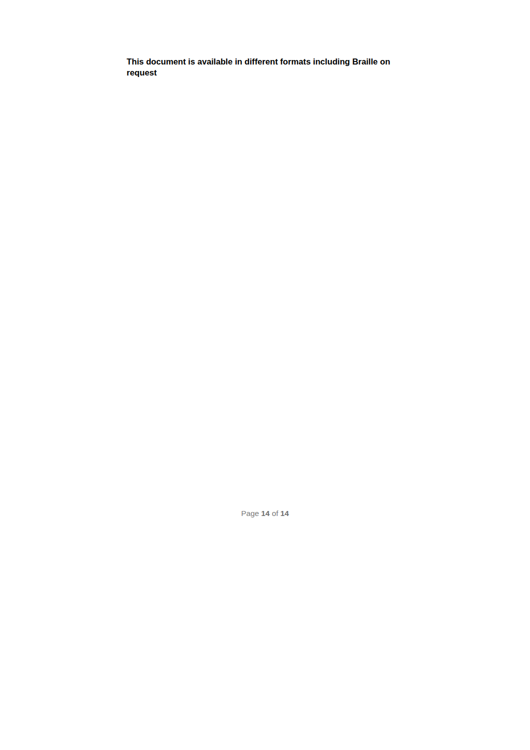This document is available in different formats including Braille on request
Page 14 of 14